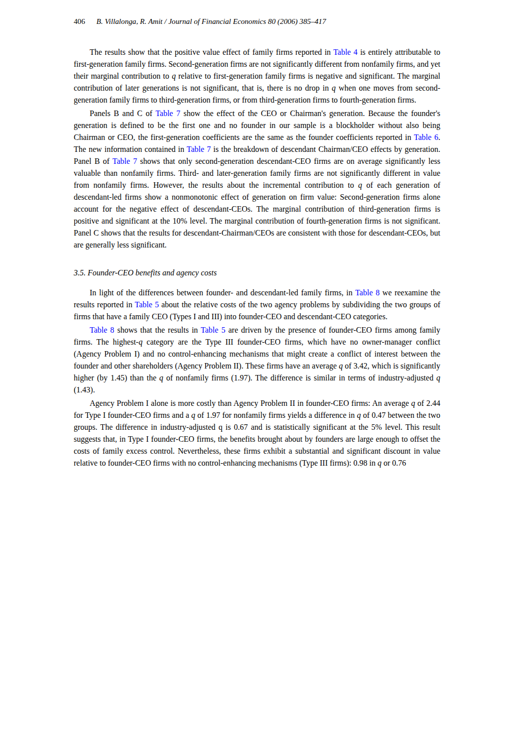406 B. Villalonga, R. Amit / Journal of Financial Economics 80 (2006) 385–417
The results show that the positive value effect of family firms reported in Table 4 is entirely attributable to first-generation family firms. Second-generation firms are not significantly different from nonfamily firms, and yet their marginal contribution to q relative to first-generation family firms is negative and significant. The marginal contribution of later generations is not significant, that is, there is no drop in q when one moves from second-generation family firms to third-generation firms, or from third-generation firms to fourth-generation firms.
Panels B and C of Table 7 show the effect of the CEO or Chairman's generation. Because the founder's generation is defined to be the first one and no founder in our sample is a blockholder without also being Chairman or CEO, the first-generation coefficients are the same as the founder coefficients reported in Table 6. The new information contained in Table 7 is the breakdown of descendant Chairman/CEO effects by generation. Panel B of Table 7 shows that only second-generation descendant-CEO firms are on average significantly less valuable than nonfamily firms. Third- and later-generation family firms are not significantly different in value from nonfamily firms. However, the results about the incremental contribution to q of each generation of descendant-led firms show a nonmonotonic effect of generation on firm value: Second-generation firms alone account for the negative effect of descendant-CEOs. The marginal contribution of third-generation firms is positive and significant at the 10% level. The marginal contribution of fourth-generation firms is not significant. Panel C shows that the results for descendant-Chairman/CEOs are consistent with those for descendant-CEOs, but are generally less significant.
3.5. Founder-CEO benefits and agency costs
In light of the differences between founder- and descendant-led family firms, in Table 8 we reexamine the results reported in Table 5 about the relative costs of the two agency problems by subdividing the two groups of firms that have a family CEO (Types I and III) into founder-CEO and descendant-CEO categories.
Table 8 shows that the results in Table 5 are driven by the presence of founder-CEO firms among family firms. The highest-q category are the Type III founder-CEO firms, which have no owner-manager conflict (Agency Problem I) and no control-enhancing mechanisms that might create a conflict of interest between the founder and other shareholders (Agency Problem II). These firms have an average q of 3.42, which is significantly higher (by 1.45) than the q of nonfamily firms (1.97). The difference is similar in terms of industry-adjusted q (1.43).
Agency Problem I alone is more costly than Agency Problem II in founder-CEO firms: An average q of 2.44 for Type I founder-CEO firms and a q of 1.97 for nonfamily firms yields a difference in q of 0.47 between the two groups. The difference in industry-adjusted q is 0.67 and is statistically significant at the 5% level. This result suggests that, in Type I founder-CEO firms, the benefits brought about by founders are large enough to offset the costs of family excess control. Nevertheless, these firms exhibit a substantial and significant discount in value relative to founder-CEO firms with no control-enhancing mechanisms (Type III firms): 0.98 in q or 0.76